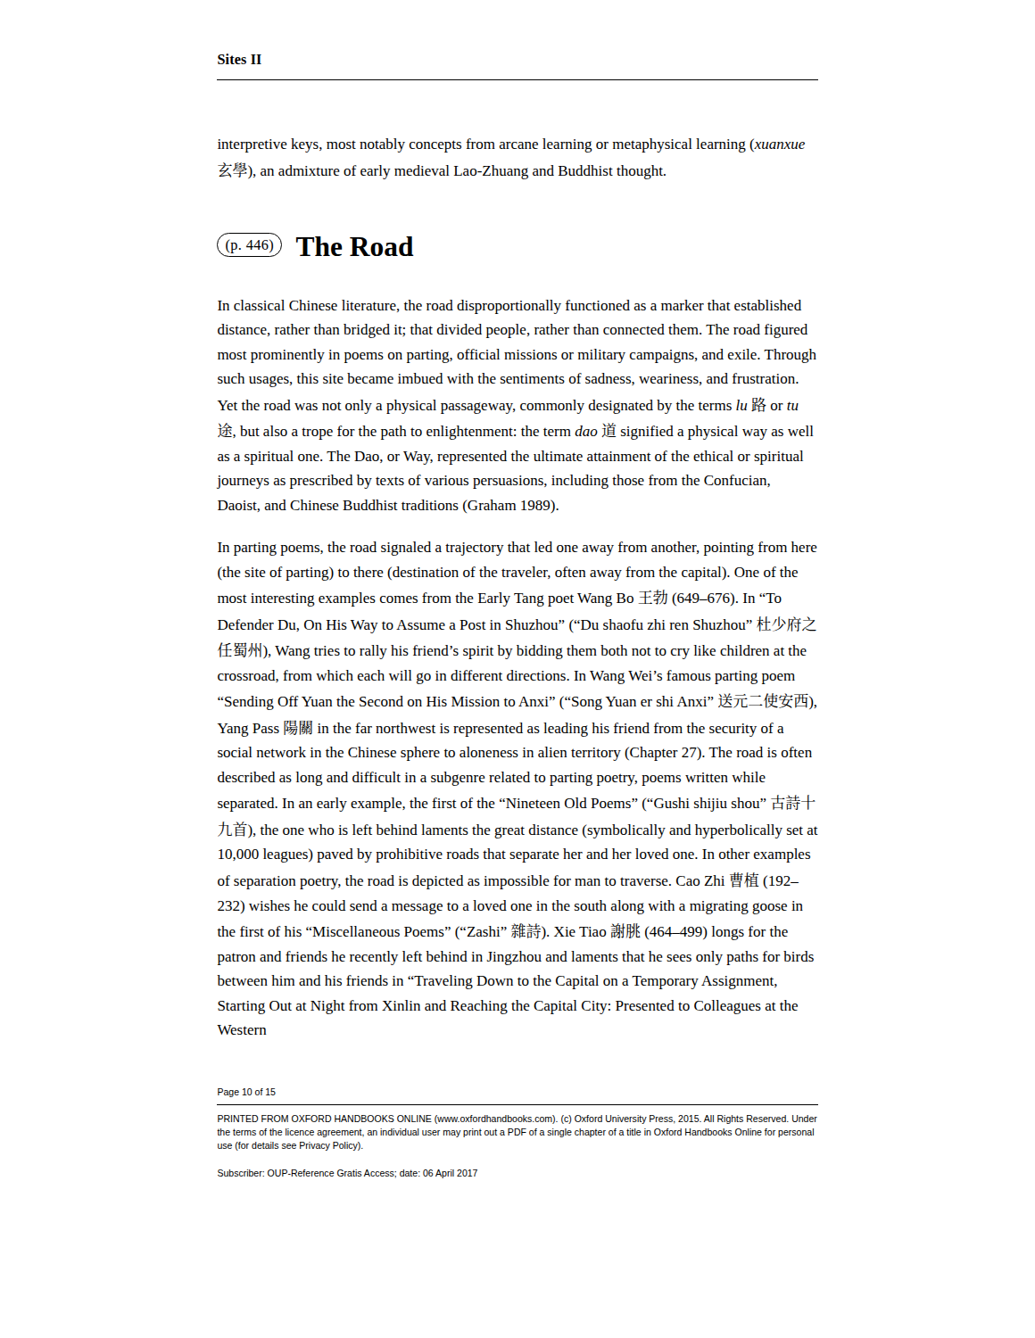Sites II
interpretive keys, most notably concepts from arcane learning or metaphysical learning (xuanxue 玄學), an admixture of early medieval Lao-Zhuang and Buddhist thought.
(p. 446) The Road
In classical Chinese literature, the road disproportionally functioned as a marker that established distance, rather than bridged it; that divided people, rather than connected them. The road figured most prominently in poems on parting, official missions or military campaigns, and exile. Through such usages, this site became imbued with the sentiments of sadness, weariness, and frustration. Yet the road was not only a physical passageway, commonly designated by the terms lu 路 or tu 途, but also a trope for the path to enlightenment: the term dao 道 signified a physical way as well as a spiritual one. The Dao, or Way, represented the ultimate attainment of the ethical or spiritual journeys as prescribed by texts of various persuasions, including those from the Confucian, Daoist, and Chinese Buddhist traditions (Graham 1989).
In parting poems, the road signaled a trajectory that led one away from another, pointing from here (the site of parting) to there (destination of the traveler, often away from the capital). One of the most interesting examples comes from the Early Tang poet Wang Bo 王勃 (649–676). In “To Defender Du, On His Way to Assume a Post in Shuzhou” (“Du shaofu zhi ren Shuzhou” 杜少府之任蜀州), Wang tries to rally his friend’s spirit by bidding them both not to cry like children at the crossroad, from which each will go in different directions. In Wang Wei’s famous parting poem “Sending Off Yuan the Second on His Mission to Anxi” (“Song Yuan er shi Anxi” 送元二使安西), Yang Pass 陽關 in the far northwest is represented as leading his friend from the security of a social network in the Chinese sphere to aloneness in alien territory (Chapter 27). The road is often described as long and difficult in a subgenre related to parting poetry, poems written while separated. In an early example, the first of the “Nineteen Old Poems” (“Gushi shijiu shou” 古詩十九首), the one who is left behind laments the great distance (symbolically and hyperbolically set at 10,000 leagues) paved by prohibitive roads that separate her and her loved one. In other examples of separation poetry, the road is depicted as impossible for man to traverse. Cao Zhi 曹植 (192–232) wishes he could send a message to a loved one in the south along with a migrating goose in the first of his “Miscellaneous Poems” (“Zashi” 雜詩). Xie Tiao 謝朓 (464–499) longs for the patron and friends he recently left behind in Jingzhou and laments that he sees only paths for birds between him and his friends in “Traveling Down to the Capital on a Temporary Assignment, Starting Out at Night from Xinlin and Reaching the Capital City: Presented to Colleagues at the Western
Page 10 of 15
PRINTED FROM OXFORD HANDBOOKS ONLINE (www.oxfordhandbooks.com). (c) Oxford University Press, 2015. All Rights Reserved. Under the terms of the licence agreement, an individual user may print out a PDF of a single chapter of a title in Oxford Handbooks Online for personal use (for details see Privacy Policy).
Subscriber: OUP-Reference Gratis Access; date: 06 April 2017